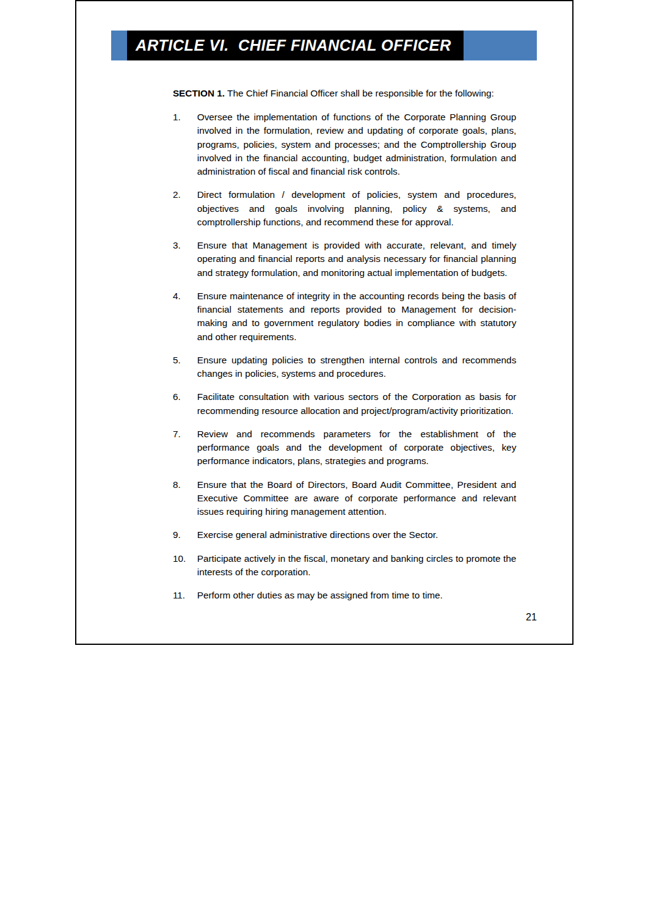ARTICLE VI. CHIEF FINANCIAL OFFICER
SECTION 1. The Chief Financial Officer shall be responsible for the following:
1. Oversee the implementation of functions of the Corporate Planning Group involved in the formulation, review and updating of corporate goals, plans, programs, policies, system and processes; and the Comptrollership Group involved in the financial accounting, budget administration, formulation and administration of fiscal and financial risk controls.
2. Direct formulation / development of policies, system and procedures, objectives and goals involving planning, policy & systems, and comptrollership functions, and recommend these for approval.
3. Ensure that Management is provided with accurate, relevant, and timely operating and financial reports and analysis necessary for financial planning and strategy formulation, and monitoring actual implementation of budgets.
4. Ensure maintenance of integrity in the accounting records being the basis of financial statements and reports provided to Management for decision-making and to government regulatory bodies in compliance with statutory and other requirements.
5. Ensure updating policies to strengthen internal controls and recommends changes in policies, systems and procedures.
6. Facilitate consultation with various sectors of the Corporation as basis for recommending resource allocation and project/program/activity prioritization.
7. Review and recommends parameters for the establishment of the performance goals and the development of corporate objectives, key performance indicators, plans, strategies and programs.
8. Ensure that the Board of Directors, Board Audit Committee, President and Executive Committee are aware of corporate performance and relevant issues requiring hiring management attention.
9. Exercise general administrative directions over the Sector.
10. Participate actively in the fiscal, monetary and banking circles to promote the interests of the corporation.
11. Perform other duties as may be assigned from time to time.
21